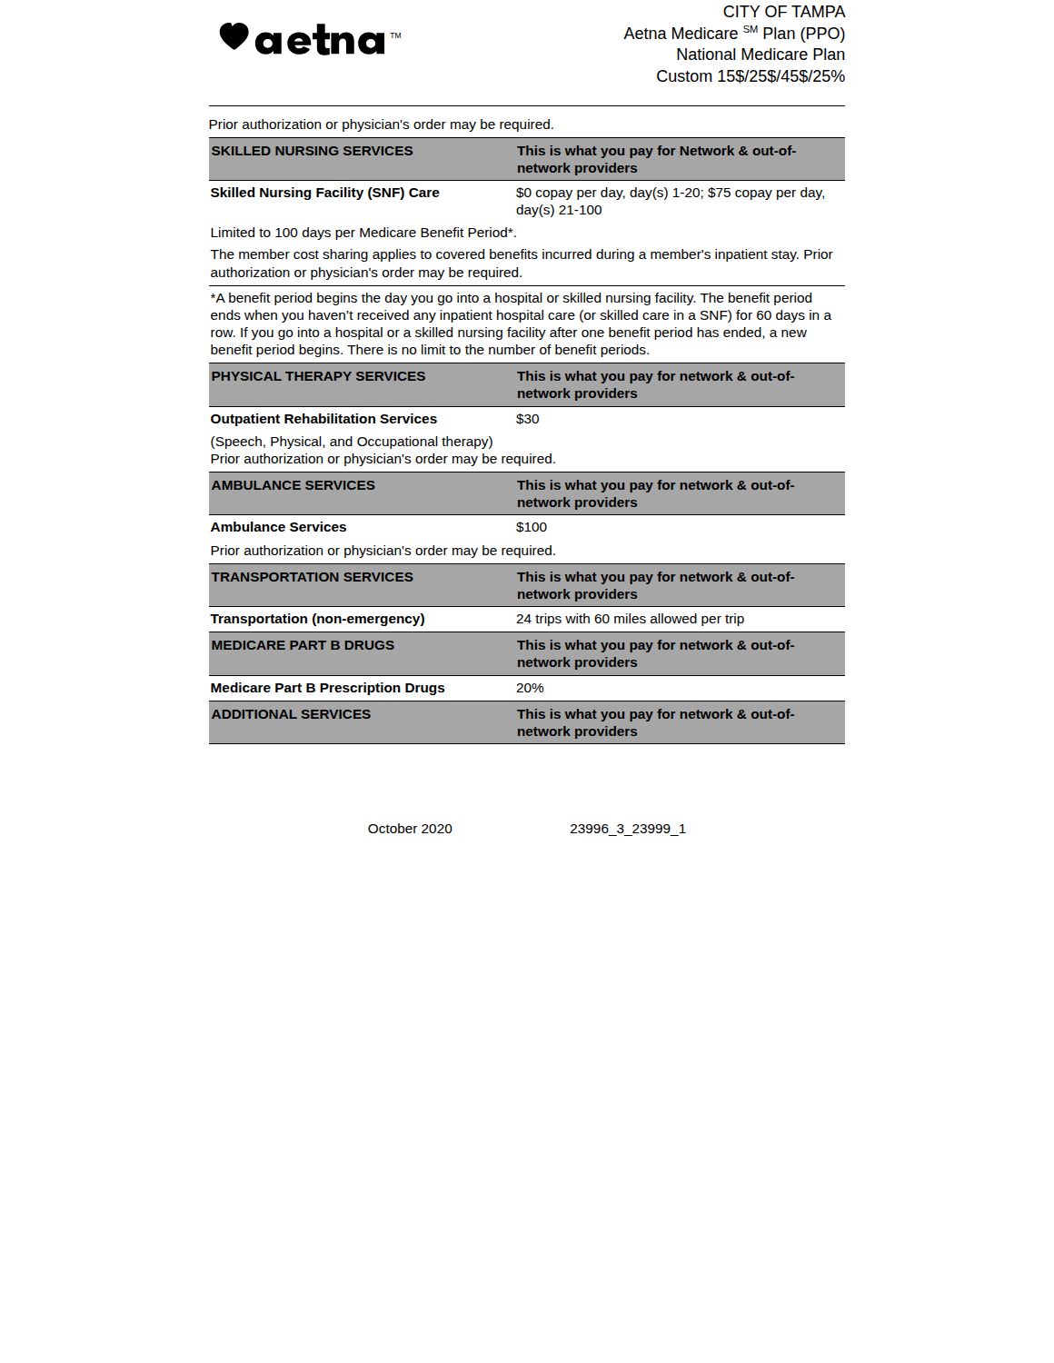TM
CITY OF TAMPA
Aetna Medicare SM Plan (PPO)
National Medicare Plan
Custom 15$/25$/45$/25%
Prior authorization or physician's order may be required.
| SKILLED NURSING SERVICES | This is what you pay for Network & out-of-network providers |
| Skilled Nursing Facility (SNF) Care | $0 copay per day, day(s) 1-20; $75 copay per day, day(s) 21-100 |
| Limited to 100 days per Medicare Benefit Period*. |
| The member cost sharing applies to covered benefits incurred during a member's inpatient stay. Prior authorization or physician's order may be required. |
| *A benefit period begins the day you go into a hospital or skilled nursing facility. The benefit period ends when you haven’t received any inpatient hospital care (or skilled care in a SNF) for 60 days in a row. If you go into a hospital or a skilled nursing facility after one benefit period has ended, a new benefit period begins. There is no limit to the number of benefit periods. |
| PHYSICAL THERAPY SERVICES | This is what you pay for network & out-of-network providers |
| Outpatient Rehabilitation Services | $30 |
| (Speech, Physical, and Occupational therapy) Prior authorization or physician's order may be required. |
| AMBULANCE SERVICES | This is what you pay for network & out-of-network providers |
| Ambulance Services | $100 |
| Prior authorization or physician's order may be required. |
| TRANSPORTATION SERVICES | This is what you pay for network & out-of-network providers |
| Transportation (non-emergency) | 24 trips with 60 miles allowed per trip |
| MEDICARE PART B DRUGS | This is what you pay for network & out-of-network providers |
| Medicare Part B Prescription Drugs | 20% |
| ADDITIONAL SERVICES | This is what you pay for network & out-of-network providers |
October 2020 23996_3_23999_1